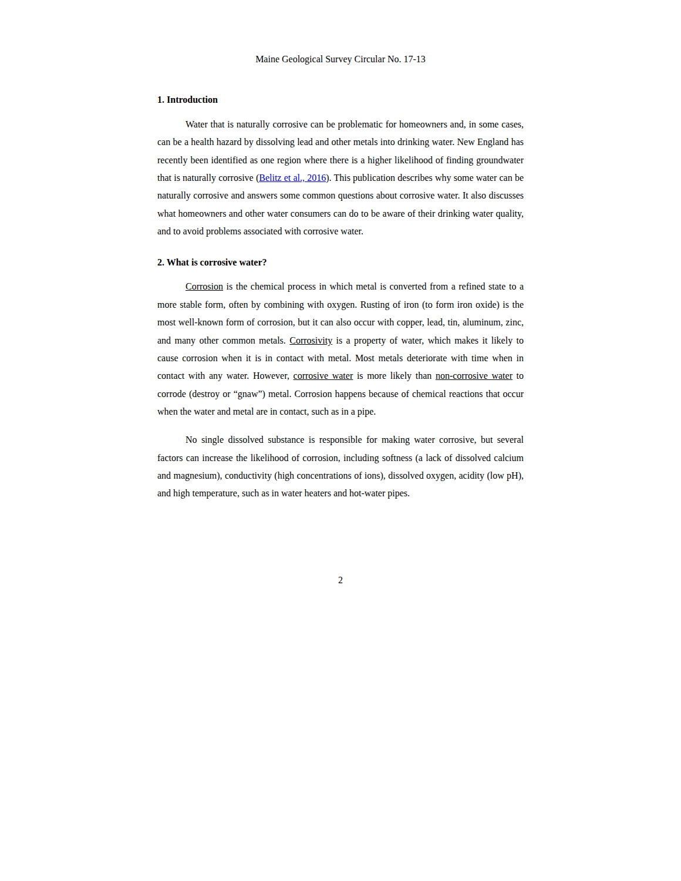Maine Geological Survey Circular No. 17-13
1. Introduction
Water that is naturally corrosive can be problematic for homeowners and, in some cases, can be a health hazard by dissolving lead and other metals into drinking water. New England has recently been identified as one region where there is a higher likelihood of finding groundwater that is naturally corrosive (Belitz et al., 2016). This publication describes why some water can be naturally corrosive and answers some common questions about corrosive water. It also discusses what homeowners and other water consumers can do to be aware of their drinking water quality, and to avoid problems associated with corrosive water.
2. What is corrosive water?
Corrosion is the chemical process in which metal is converted from a refined state to a more stable form, often by combining with oxygen. Rusting of iron (to form iron oxide) is the most well-known form of corrosion, but it can also occur with copper, lead, tin, aluminum, zinc, and many other common metals. Corrosivity is a property of water, which makes it likely to cause corrosion when it is in contact with metal. Most metals deteriorate with time when in contact with any water. However, corrosive water is more likely than non-corrosive water to corrode (destroy or “gnaw”) metal. Corrosion happens because of chemical reactions that occur when the water and metal are in contact, such as in a pipe.
No single dissolved substance is responsible for making water corrosive, but several factors can increase the likelihood of corrosion, including softness (a lack of dissolved calcium and magnesium), conductivity (high concentrations of ions), dissolved oxygen, acidity (low pH), and high temperature, such as in water heaters and hot-water pipes.
2